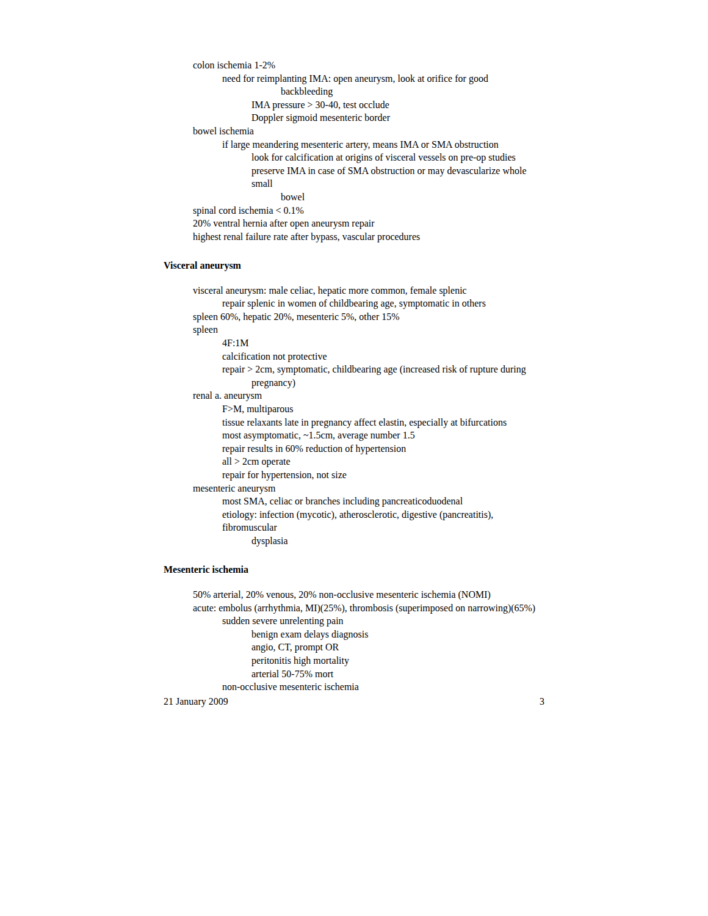colon ischemia 1-2%
need for reimplanting IMA: open aneurysm, look at orifice for good
backbleeding
IMA pressure > 30-40, test occlude
Doppler sigmoid mesenteric border
bowel ischemia
if large meandering mesenteric artery, means IMA or SMA obstruction
look for calcification at origins of visceral vessels on pre-op studies
preserve IMA in case of SMA obstruction or may devascularize whole small
bowel
spinal cord ischemia < 0.1%
20% ventral hernia after open aneurysm repair
highest renal failure rate after bypass, vascular procedures
Visceral aneurysm
visceral aneurysm: male celiac, hepatic more common, female splenic
repair splenic in women of childbearing age, symptomatic in others
spleen 60%, hepatic 20%, mesenteric 5%, other 15%
spleen
4F:1M
calcification not protective
repair > 2cm, symptomatic, childbearing age (increased risk of rupture during
pregnancy)
renal a. aneurysm
F>M, multiparous
tissue relaxants late in pregnancy affect elastin, especially at bifurcations
most asymptomatic, ~1.5cm, average number 1.5
repair results in 60% reduction of hypertension
all > 2cm operate
repair for hypertension, not size
mesenteric aneurysm
most SMA, celiac or branches including pancreaticoduodenal
etiology: infection (mycotic), atherosclerotic, digestive (pancreatitis), fibromuscular
dysplasia
Mesenteric ischemia
50% arterial, 20% venous, 20% non-occlusive mesenteric ischemia (NOMI)
acute: embolus (arrhythmia, MI)(25%), thrombosis (superimposed on narrowing)(65%)
sudden severe unrelenting pain
benign exam delays diagnosis
angio, CT, prompt OR
peritonitis high mortality
arterial 50-75% mort
non-occlusive mesenteric ischemia
21 January 2009 3